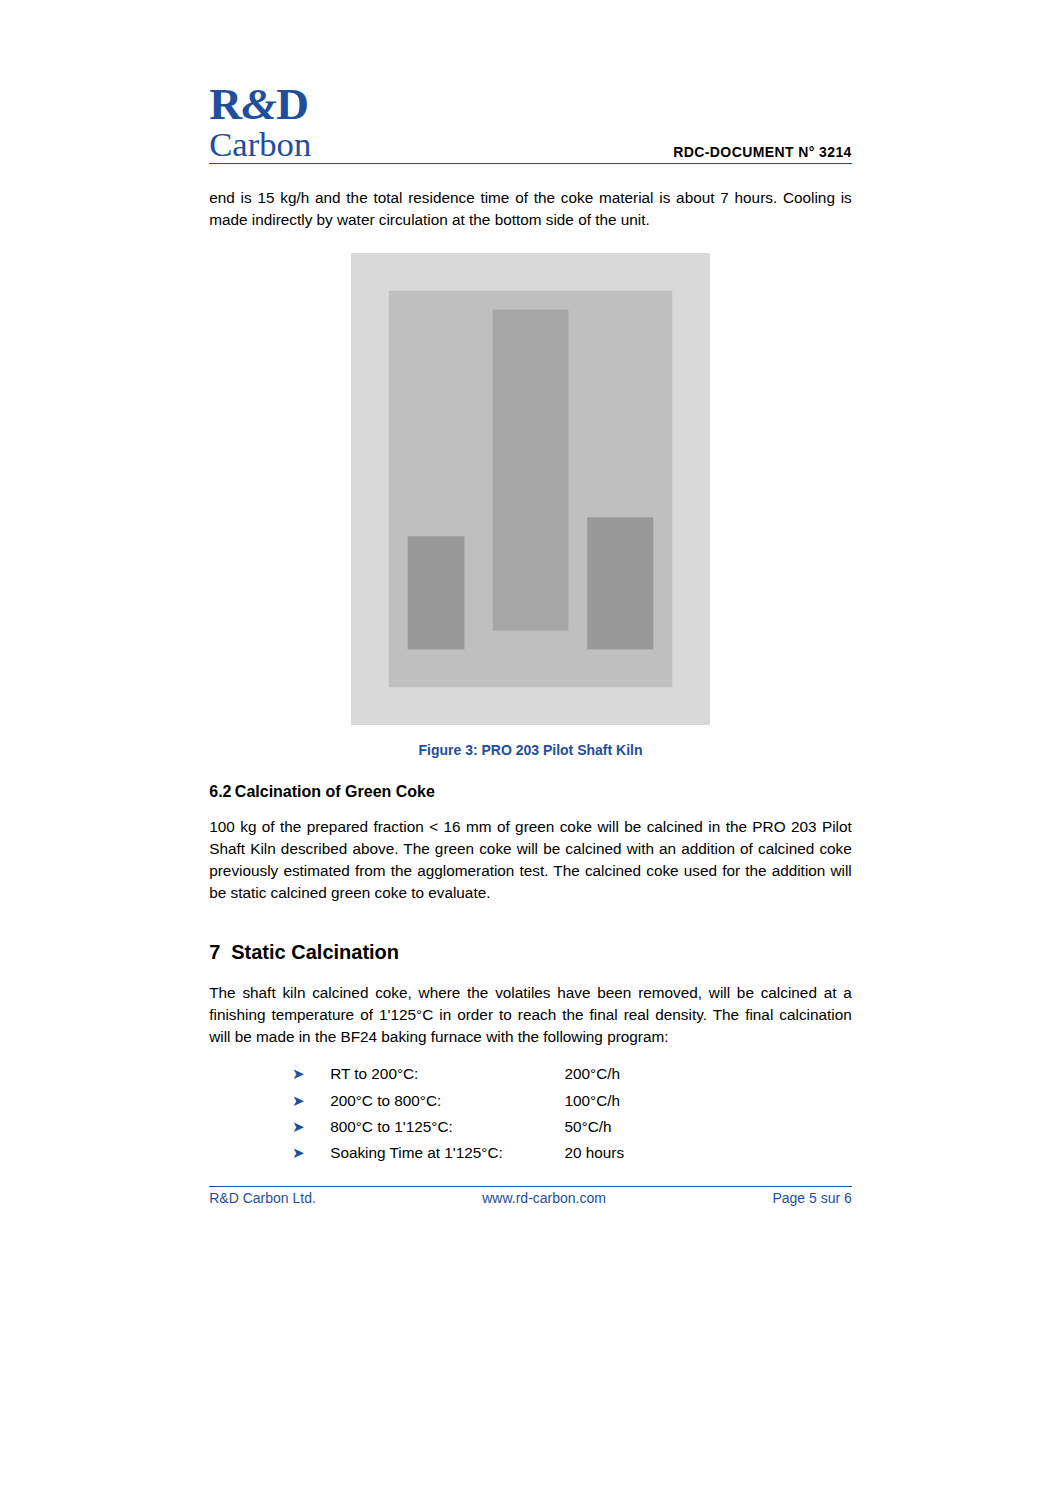R&D
Carbon
RDC-DOCUMENT N° 3214
end is 15 kg/h and the total residence time of the coke material is about 7 hours. Cooling is made indirectly by water circulation at the bottom side of the unit.
Figure 3: PRO 203 Pilot Shaft Kiln
6.2 Calcination of Green Coke
100 kg of the prepared fraction < 16 mm of green coke will be calcined in the PRO 203 Pilot Shaft Kiln described above. The green coke will be calcined with an addition of calcined coke previously estimated from the agglomeration test. The calcined coke used for the addition will be static calcined green coke to evaluate.
7 Static Calcination
The shaft kiln calcined coke, where the volatiles have been removed, will be calcined at a finishing temperature of 1'125°C in order to reach the final real density. The final calcination will be made in the BF24 baking furnace with the following program:
➤RT to 200°C: 200°C/h
➤200°C to 800°C: 100°C/h
➤800°C to 1'125°C: 50°C/h
➤Soaking Time at 1'125°C: 20 hours
R&D Carbon Ltd. www.rd-carbon.com Page 5 sur 6